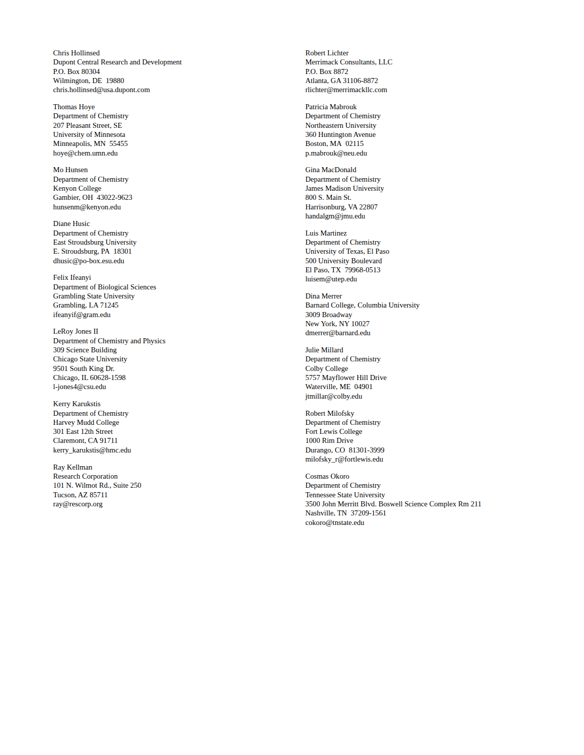Chris Hollinsed
Dupont Central Research and Development
P.O. Box 80304
Wilmington, DE 19880
chris.hollinsed@usa.dupont.com
Thomas Hoye
Department of Chemistry
207 Pleasant Street, SE
University of Minnesota
Minneapolis, MN 55455
hoye@chem.umn.edu
Mo Hunsen
Department of Chemistry
Kenyon College
Gambier, OH 43022-9623
hunsenm@kenyon.edu
Diane Husic
Department of Chemistry
East Stroudsburg University
E. Stroudsburg, PA 18301
dhusic@po-box.esu.edu
Felix Ifeanyi
Department of Biological Sciences
Grambling State University
Grambling, LA 71245
ifeanyif@gram.edu
LeRoy Jones II
Department of Chemistry and Physics
309 Science Building
Chicago State University
9501 South King Dr.
Chicago, IL 60628-1598
l-jones4@csu.edu
Kerry Karukstis
Department of Chemistry
Harvey Mudd College
301 East 12th Street
Claremont, CA 91711
kerry_karukstis@hmc.edu
Ray Kellman
Research Corporation
101 N. Wilmot Rd., Suite 250
Tucson, AZ 85711
ray@rescorp.org
Robert Lichter
Merrimack Consultants, LLC
P.O. Box 8872
Atlanta, GA 31106-8872
rlichter@merrimackllc.com
Patricia Mabrouk
Department of Chemistry
Northeastern University
360 Huntington Avenue
Boston, MA 02115
p.mabrouk@neu.edu
Gina MacDonald
Department of Chemistry
James Madison University
800 S. Main St.
Harrisonburg, VA 22807
handalgm@jmu.edu
Luis Martinez
Department of Chemistry
University of Texas, El Paso
500 University Boulevard
El Paso, TX 79968-0513
luisem@utep.edu
Dina Merrer
Barnard College, Columbia University
3009 Broadway
New York, NY 10027
dmerrer@barnard.edu
Julie Millard
Department of Chemistry
Colby College
5757 Mayflower Hill Drive
Waterville, ME 04901
jtmillar@colby.edu
Robert Milofsky
Department of Chemistry
Fort Lewis College
1000 Rim Drive
Durango, CO 81301-3999
milofsky_r@fortlewis.edu
Cosmas Okoro
Department of Chemistry
Tennessee State University
3500 John Merritt Blvd. Boswell Science Complex Rm 211
Nashville, TN 37209-1561
cokoro@tnstate.edu